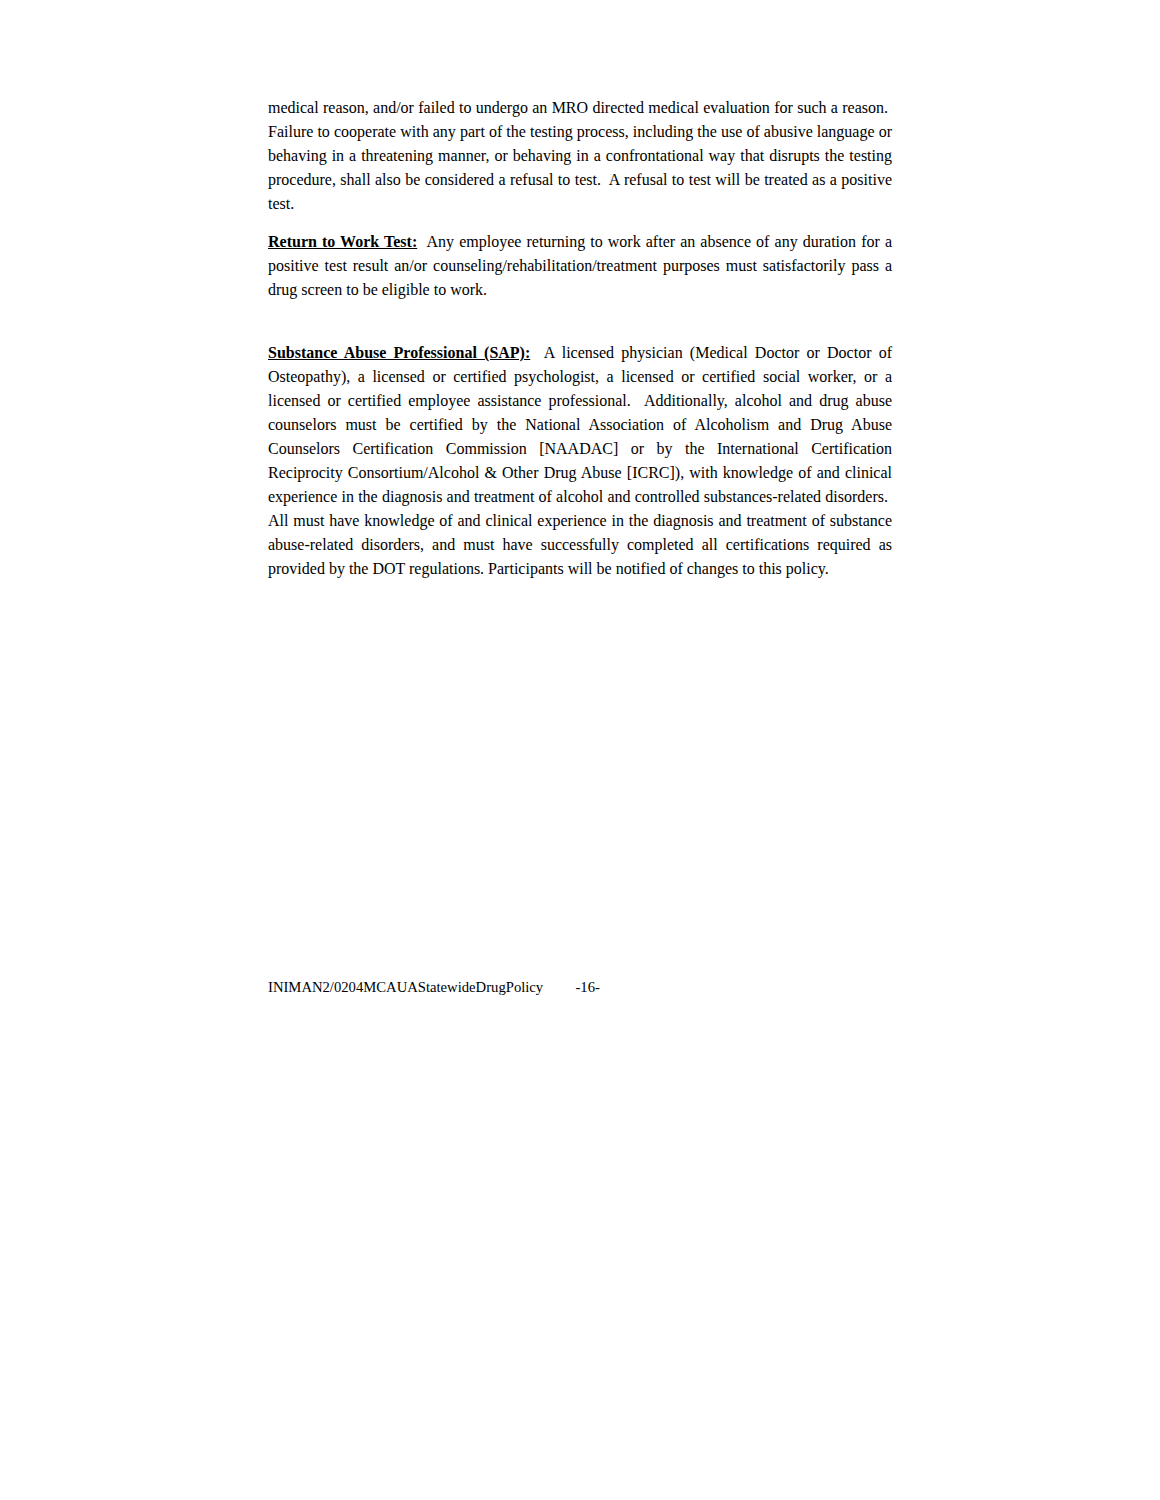medical reason, and/or failed to undergo an MRO directed medical evaluation for such a reason. Failure to cooperate with any part of the testing process, including the use of abusive language or behaving in a threatening manner, or behaving in a confrontational way that disrupts the testing procedure, shall also be considered a refusal to test. A refusal to test will be treated as a positive test.
Return to Work Test: Any employee returning to work after an absence of any duration for a positive test result an/or counseling/rehabilitation/treatment purposes must satisfactorily pass a drug screen to be eligible to work.
Substance Abuse Professional (SAP): A licensed physician (Medical Doctor or Doctor of Osteopathy), a licensed or certified psychologist, a licensed or certified social worker, or a licensed or certified employee assistance professional. Additionally, alcohol and drug abuse counselors must be certified by the National Association of Alcoholism and Drug Abuse Counselors Certification Commission [NAADAC] or by the International Certification Reciprocity Consortium/Alcohol & Other Drug Abuse [ICRC]), with knowledge of and clinical experience in the diagnosis and treatment of alcohol and controlled substances-related disorders. All must have knowledge of and clinical experience in the diagnosis and treatment of substance abuse-related disorders, and must have successfully completed all certifications required as provided by the DOT regulations. Participants will be notified of changes to this policy.
INIMAN2/0204MCAUAStatewideDrugPolicy-16-